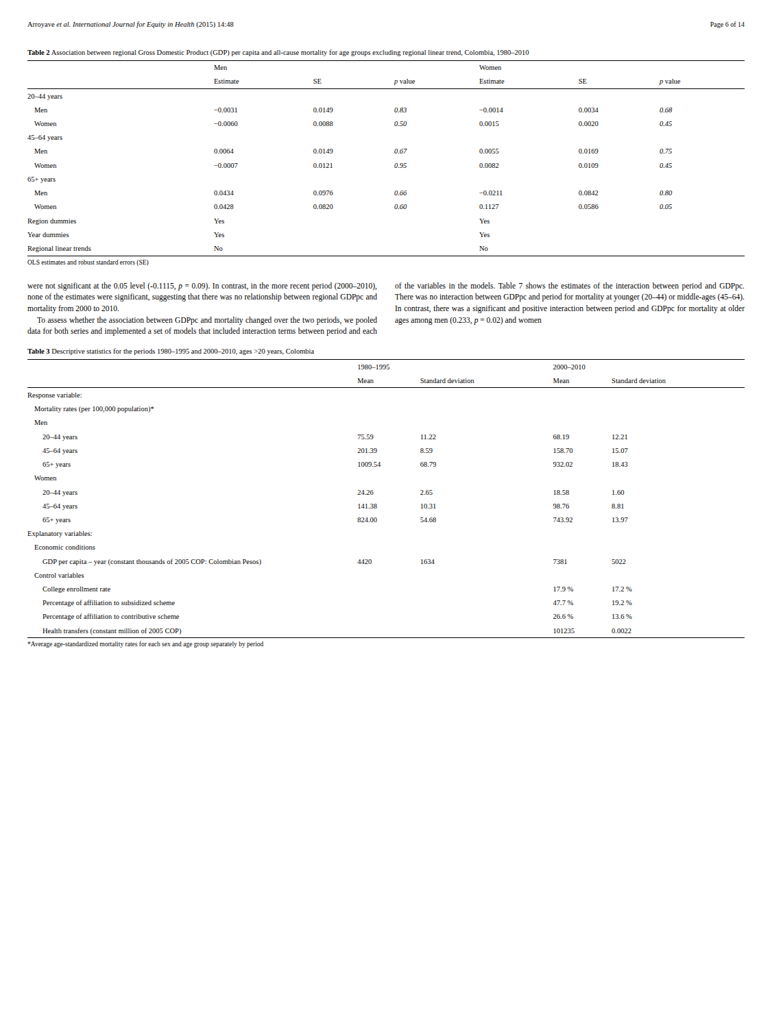Arroyave et al. International Journal for Equity in Health (2015) 14:48
Page 6 of 14
Table 2 Association between regional Gross Domestic Product (GDP) per capita and all-cause mortality for age groups excluding regional linear trend, Colombia, 1980–2010
| | Men | Women |
| --- | --- | --- |
| | Estimate | SE | p value | Estimate | SE | p value |
| 20–44 years | | | | | | |
| Men | −0.0031 | 0.0149 | 0.83 | −0.0014 | 0.0034 | 0.68 |
| Women | −0.0060 | 0.0088 | 0.50 | 0.0015 | 0.0020 | 0.45 |
| 45–64 years | | | | | | |
| Men | 0.0064 | 0.0149 | 0.67 | 0.0055 | 0.0169 | 0.75 |
| Women | −0.0007 | 0.0121 | 0.95 | 0.0082 | 0.0109 | 0.45 |
| 65+ years | | | | | | |
| Men | 0.0434 | 0.0976 | 0.66 | −0.0211 | 0.0842 | 0.80 |
| Women | 0.0428 | 0.0820 | 0.60 | 0.1127 | 0.0586 | 0.05 |
| Region dummies | Yes | | | Yes | | |
| Year dummies | Yes | | | Yes | | |
| Regional linear trends | No | | | No | | |
OLS estimates and robust standard errors (SE)
were not significant at the 0.05 level (-0.1115, p = 0.09). In contrast, in the more recent period (2000–2010), none of the estimates were significant, suggesting that there was no relationship between regional GDPpc and mortality from 2000 to 2010.
To assess whether the association between GDPpc and mortality changed over the two periods, we pooled data for both series and implemented a set of models that included interaction terms between period and each of the variables in the models. Table 7 shows the estimates of the interaction between period and GDPpc. There was no interaction between GDPpc and period for mortality at younger (20–44) or middle-ages (45–64). In contrast, there was a significant and positive interaction between period and GDPpc for mortality at older ages among men (0.233, p = 0.02) and women
Table 3 Descriptive statistics for the periods 1980–1995 and 2000–2010, ages >20 years, Colombia
| | 1980–1995 | 2000–2010 |
| --- | --- | --- |
| | Mean | Standard deviation | Mean | Standard deviation |
| Response variable: | | | | |
| Mortality rates (per 100,000 population)* | | | | |
| Men | | | | |
| 20–44 years | 75.59 | 11.22 | 68.19 | 12.21 |
| 45–64 years | 201.39 | 8.59 | 158.70 | 15.07 |
| 65+ years | 1009.54 | 68.79 | 932.02 | 18.43 |
| Women | | | | |
| 20–44 years | 24.26 | 2.65 | 18.58 | 1.60 |
| 45–64 years | 141.38 | 10.31 | 98.76 | 8.81 |
| 65+ years | 824.00 | 54.68 | 743.92 | 13.97 |
| Explanatory variables: | | | | |
| Economic conditions | | | | |
| GDP per capita – year (constant thousands of 2005 COP: Colombian Pesos) | 4420 | 1634 | 7381 | 5022 |
| Control variables | | | | |
| College enrollment rate | | | 17.9 % | 17.2 % |
| Percentage of affiliation to subsidized scheme | | | 47.7 % | 19.2 % |
| Percentage of affiliation to contributive scheme | | | 26.6 % | 13.6 % |
| Health transfers (constant million of 2005 COP) | | | 101235 | 0.0022 |
*Average age-standardized mortality rates for each sex and age group separately by period